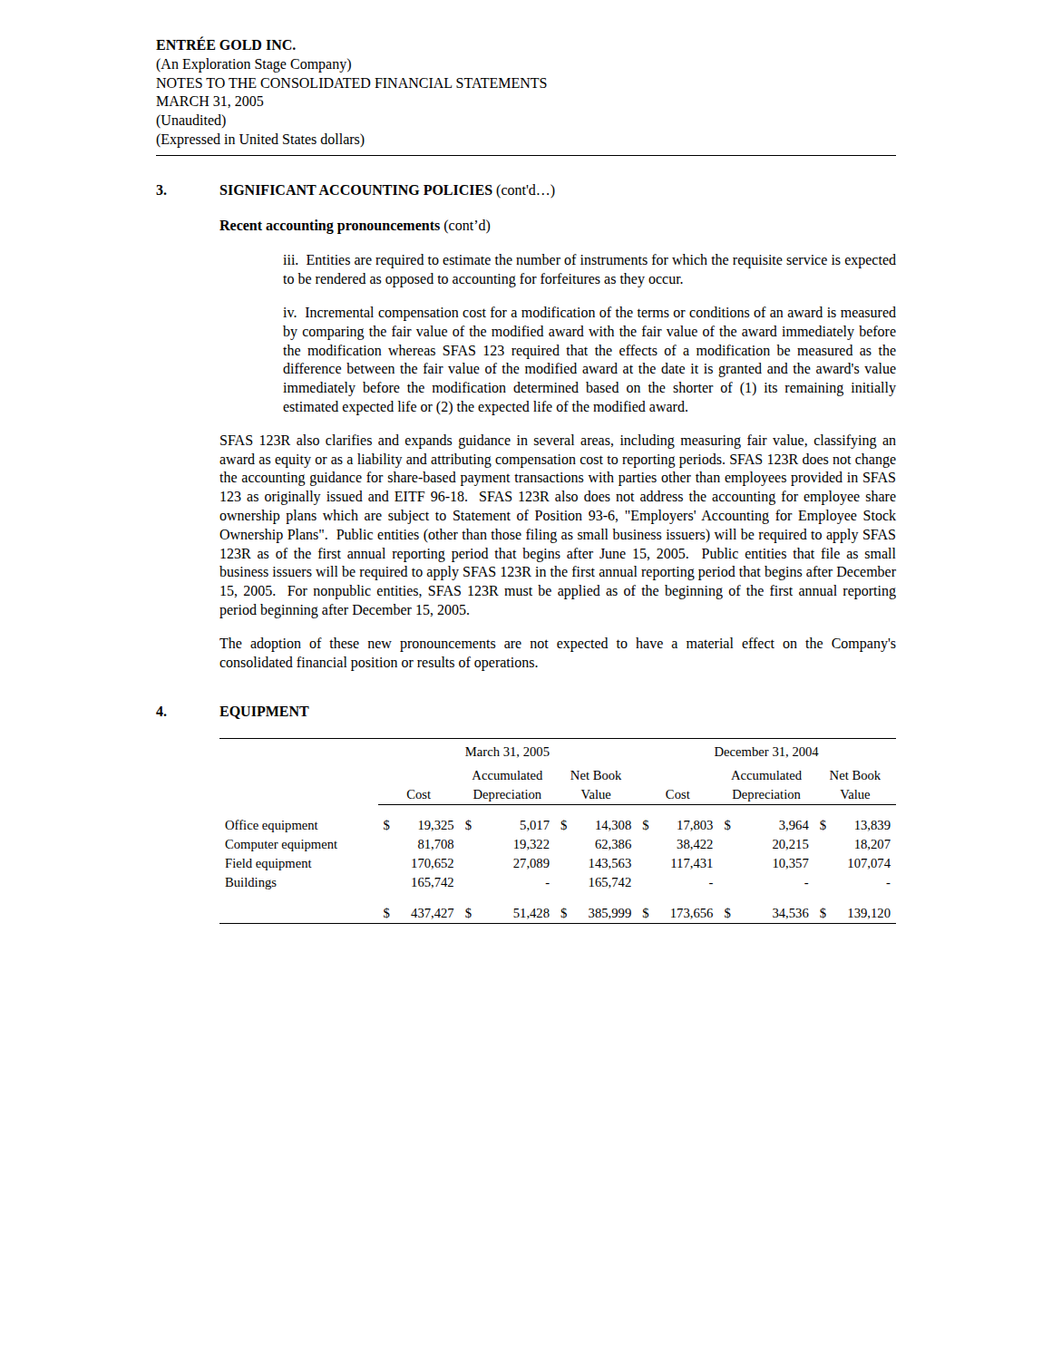ENTRÉE GOLD INC.
(An Exploration Stage Company)
NOTES TO THE CONSOLIDATED FINANCIAL STATEMENTS
MARCH 31, 2005
(Unaudited)
(Expressed in United States dollars)
3. SIGNIFICANT ACCOUNTING POLICIES (cont'd…)
Recent accounting pronouncements (cont’d)
iii. Entities are required to estimate the number of instruments for which the requisite service is expected to be rendered as opposed to accounting for forfeitures as they occur.
iv. Incremental compensation cost for a modification of the terms or conditions of an award is measured by comparing the fair value of the modified award with the fair value of the award immediately before the modification whereas SFAS 123 required that the effects of a modification be measured as the difference between the fair value of the modified award at the date it is granted and the award's value immediately before the modification determined based on the shorter of (1) its remaining initially estimated expected life or (2) the expected life of the modified award.
SFAS 123R also clarifies and expands guidance in several areas, including measuring fair value, classifying an award as equity or as a liability and attributing compensation cost to reporting periods. SFAS 123R does not change the accounting guidance for share-based payment transactions with parties other than employees provided in SFAS 123 as originally issued and EITF 96-18. SFAS 123R also does not address the accounting for employee share ownership plans which are subject to Statement of Position 93-6, "Employers' Accounting for Employee Stock Ownership Plans". Public entities (other than those filing as small business issuers) will be required to apply SFAS 123R as of the first annual reporting period that begins after June 15, 2005. Public entities that file as small business issuers will be required to apply SFAS 123R in the first annual reporting period that begins after December 15, 2005. For nonpublic entities, SFAS 123R must be applied as of the beginning of the first annual reporting period beginning after December 15, 2005.
The adoption of these new pronouncements are not expected to have a material effect on the Company's consolidated financial position or results of operations.
4. EQUIPMENT
| | March 31, 2005 | December 31, 2004 |
| | | Accumulated | Net Book | | Accumulated | Net Book |
| | Cost | Depreciation | Value | Cost | Depreciation | Value |
| Office equipment | $ | 19,325 | $ | 5,017 | $ | 14,308 | $ | 17,803 | $ | 3,964 | $ | 13,839 |
| Computer equipment | | 81,708 | | 19,322 | | 62,386 | | 38,422 | | 20,215 | | 18,207 |
| Field equipment | | 170,652 | | 27,089 | | 143,563 | | 117,431 | | 10,357 | | 107,074 |
| Buildings | | 165,742 | | - | | 165,742 | | - | | - | | - |
| | $ | 437,427 | $ | 51,428 | $ | 385,999 | $ | 173,656 | $ | 34,536 | $ | 139,120 |